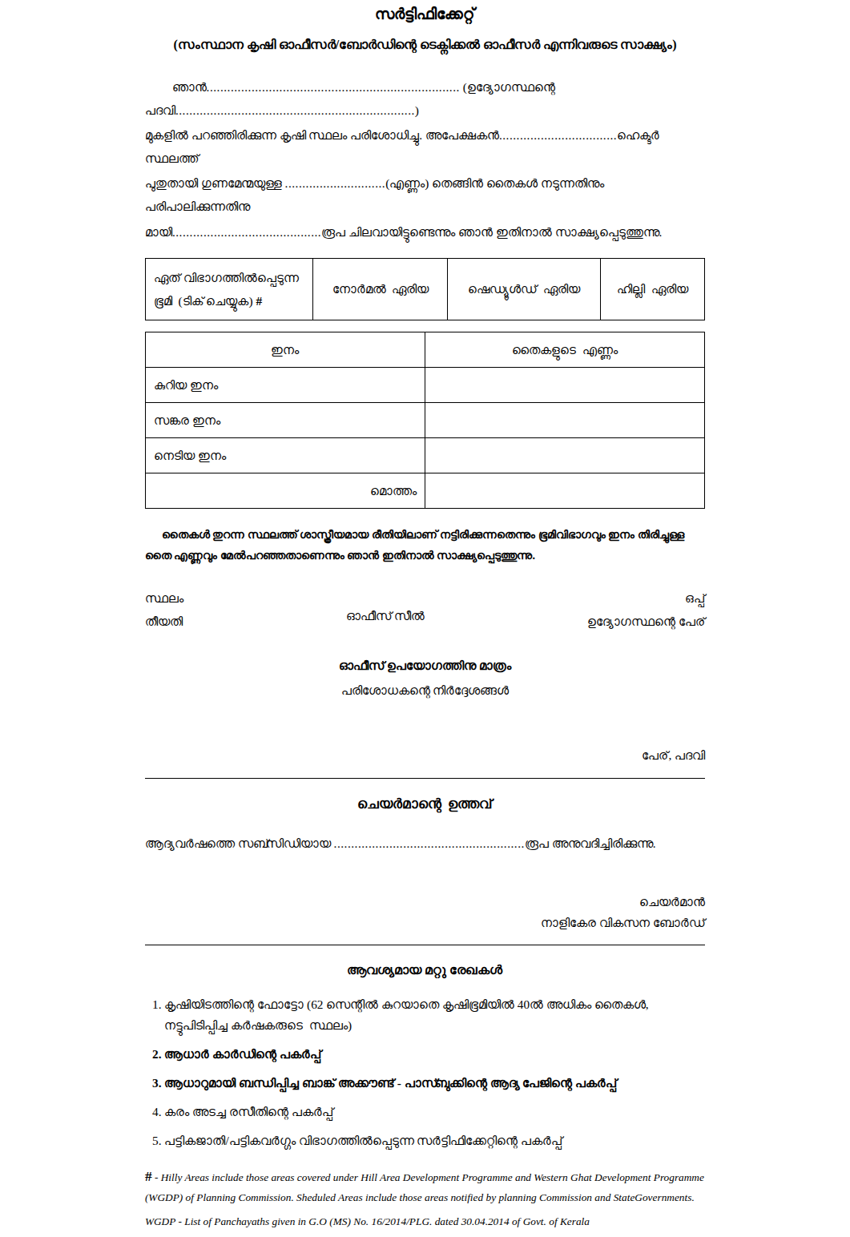സർട്ടിഫിക്കേറ്റ്
(സംസ്ഥാന കൃഷി ഓഫീസർ/ബോർഡിന്റെ ടെക്നിക്കൽ ഓഫീസർ എന്നിവരുടെ സാക്ഷ്യം)
ഞാൻ......................................................................... (ഉദ്യോഗസ്ഥന്റെ പദവി.....................................................................)
മുകളിൽ പറഞ്ഞിരിക്കുന്ന കൃഷി സ്ഥലം പരിശോധിച്ചു. അപേക്ഷകൻ.................................. ഹെക്ടർ സ്ഥലത്ത്
പുതുതായി ഗുണമേന്മയുള്ള .............................(എണ്ണം) തെങ്ങിൻ തൈകൾ നടുന്നതിനും പരിപാലിക്കുന്നതിനു
മായി........................................... രൂപ ചിലവായിട്ടുണ്ടെന്നും ഞാൻ ഇതിനാൽ സാക്ഷ്യപ്പെടുത്തുന്നു.
| ഏത് വിഭാഗത്തിൽപ്പെടുന്ന ഭൂമി (ടിക് ചെയ്യുക) # | നോർമൽ ഏരിയ | ഷെഡ്യൂൾഡ് ഏരിയ | ഹില്ലി ഏരിയ |
| ഇനം | തൈകളുടെ എണ്ണം |
| കുറിയ ഇനം | |
| സങ്കര ഇനം | |
| നെടിയ ഇനം | |
| മൊത്തം | |
തൈകൾ തുറന്ന സ്ഥലത്ത് ശാസ്ത്രീയമായ രീതിയിലാണ് നട്ടിരിക്കുന്നതെന്നും ഭൂമിവിഭാഗവും ഇനം തിരിച്ചുള്ള തൈ എണ്ണവും മേൽപറഞ്ഞതാണെന്നും ഞാൻ ഇതിനാൽ സാക്ഷ്യപ്പെടുത്തുന്നു.
സ്ഥലം
തീയതി
ഓഫീസ് സീൽ
ഒപ്പ്
ഉദ്യോഗസ്ഥന്റെ പേര്
ഓഫീസ് ഉപയോഗത്തിനു മാത്രം
പരിശോധകന്റെ നിർദ്ദേശങ്ങൾ
പേര്, പദവി
ചെയർമാന്റെ ഉത്തവ്
ആദ്യവർഷത്തെ സബ്സിഡിയായ ....................................................... രൂപ അനുവദിച്ചിരിക്കുന്നു.
ചെയർമാൻ
നാളികേര വികസന ബോർഡ്
ആവശ്യമായ മറ്റു രേഖകൾ
കൃഷിയിടത്തിന്റെ ഫോട്ടോ (62 സെന്റിൽ കുറയാതെ കൃഷിഭൂമിയിൽ 40ൽ അധികം തൈകൾ, നട്ടുപിടിപ്പിച്ച കർഷകരുടെ സ്ഥലം)
ആധാർ കാർഡിന്റെ പകർപ്പ്
ആധാറുമായി ബന്ധിപ്പിച്ച ബാങ്ക് അക്കൗണ്ട് - പാസ്ബുക്കിന്റെ ആദ്യ പേജിന്റെ പകർപ്പ്
കരം അടച്ച രസീതിന്റെ പകർപ്പ്
പട്ടികജാതി/പട്ടികവർഗ്ഗം വിഭാഗത്തിൽപ്പെടുന്ന സർട്ടിഫിക്കേറ്റിന്റെ പകർപ്പ്
# - Hilly Areas include those areas covered under Hill Area Development Programme and Western Ghat Development Programme (WGDP) of Planning Commission. Sheduled Areas include those areas notified by planning Commission and StateGovernments.
WGDP - List of Panchayaths given in G.O (MS) No. 16/2014/PLG. dated 30.04.2014 of Govt. of Kerala